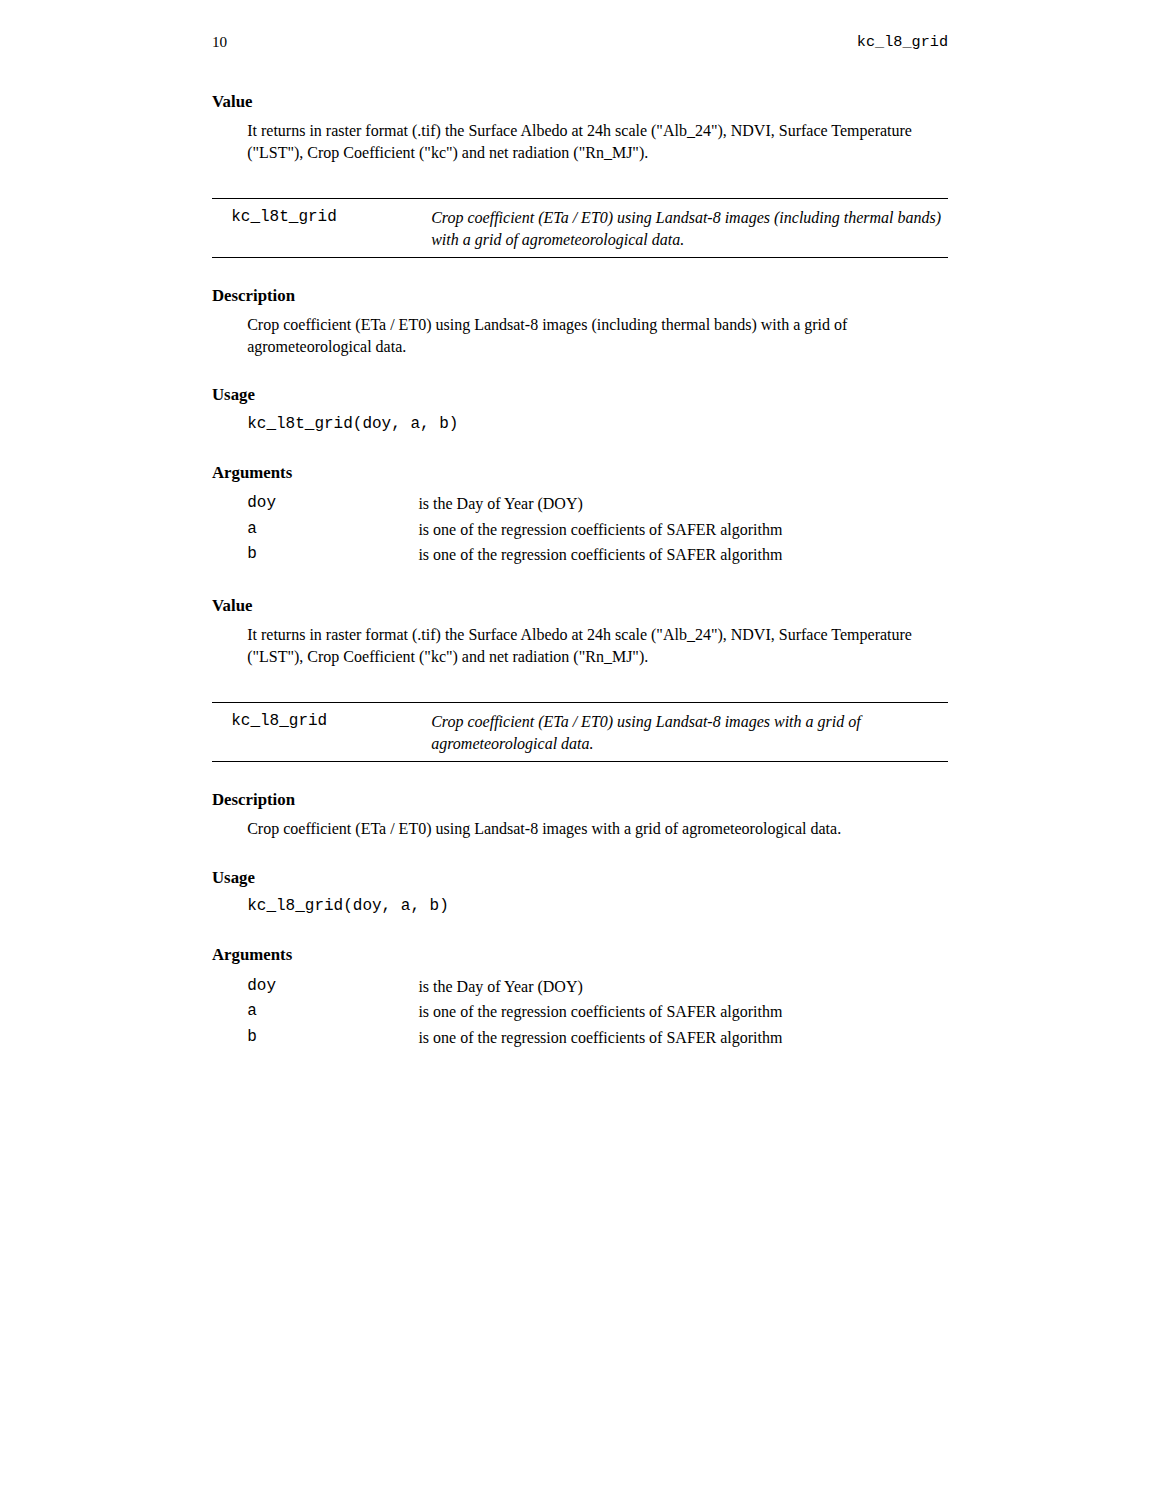10 kc_l8_grid
Value
It returns in raster format (.tif) the Surface Albedo at 24h scale ("Alb_24"), NDVI, Surface Temperature ("LST"), Crop Coefficient ("kc") and net radiation ("Rn_MJ").
kc_l8t_grid
Crop coefficient (ETa / ET0) using Landsat-8 images (including thermal bands) with a grid of agrometeorological data.
Description
Crop coefficient (ETa / ET0) using Landsat-8 images (including thermal bands) with a grid of agrometeorological data.
Usage
kc_l8t_grid(doy, a, b)
Arguments
| doy | is the Day of Year (DOY) |
| a | is one of the regression coefficients of SAFER algorithm |
| b | is one of the regression coefficients of SAFER algorithm |
Value
It returns in raster format (.tif) the Surface Albedo at 24h scale ("Alb_24"), NDVI, Surface Temperature ("LST"), Crop Coefficient ("kc") and net radiation ("Rn_MJ").
kc_l8_grid
Crop coefficient (ETa / ET0) using Landsat-8 images with a grid of agrometeorological data.
Description
Crop coefficient (ETa / ET0) using Landsat-8 images with a grid of agrometeorological data.
Usage
kc_l8_grid(doy, a, b)
Arguments
| doy | is the Day of Year (DOY) |
| a | is one of the regression coefficients of SAFER algorithm |
| b | is one of the regression coefficients of SAFER algorithm |